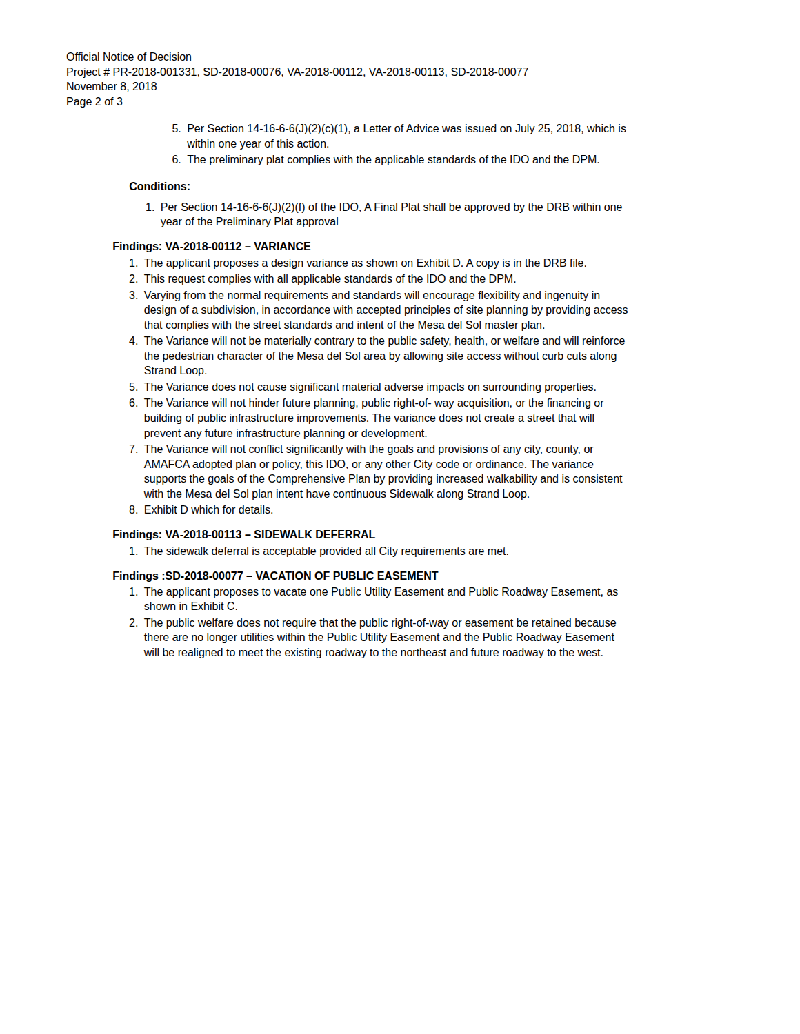Official Notice of Decision
Project # PR-2018-001331, SD-2018-00076, VA-2018-00112, VA-2018-00113, SD-2018-00077
November 8, 2018
Page 2 of 3
Per Section 14-16-6-6(J)(2)(c)(1), a Letter of Advice was issued on July 25, 2018, which is within one year of this action.
The preliminary plat complies with the applicable standards of the IDO and the DPM.
Conditions:
Per Section 14-16-6-6(J)(2)(f) of the IDO, A Final Plat shall be approved by the DRB within one year of the Preliminary Plat approval
Findings: VA-2018-00112 – VARIANCE
The applicant proposes a design variance as shown on Exhibit D. A copy is in the DRB file.
This request complies with all applicable standards of the IDO and the DPM.
Varying from the normal requirements and standards will encourage flexibility and ingenuity in design of a subdivision, in accordance with accepted principles of site planning by providing access that complies with the street standards and intent of the Mesa del Sol master plan.
The Variance will not be materially contrary to the public safety, health, or welfare and will reinforce the pedestrian character of the Mesa del Sol area by allowing site access without curb cuts along Strand Loop.
The Variance does not cause significant material adverse impacts on surrounding properties.
The Variance will not hinder future planning, public right-of- way acquisition, or the financing or building of public infrastructure improvements. The variance does not create a street that will prevent any future infrastructure planning or development.
The Variance will not conflict significantly with the goals and provisions of any city, county, or AMAFCA adopted plan or policy, this IDO, or any other City code or ordinance. The variance supports the goals of the Comprehensive Plan by providing increased walkability and is consistent with the Mesa del Sol plan intent have continuous Sidewalk along Strand Loop.
Exhibit D which for details.
Findings: VA-2018-00113 – SIDEWALK DEFERRAL
The sidewalk deferral is acceptable provided all City requirements are met.
Findings :SD-2018-00077 – VACATION OF PUBLIC EASEMENT
The applicant proposes to vacate one Public Utility Easement and Public Roadway Easement, as shown in Exhibit C.
The public welfare does not require that the public right-of-way or easement be retained because there are no longer utilities within the Public Utility Easement and the Public Roadway Easement will be realigned to meet the existing roadway to the northeast and future roadway to the west.